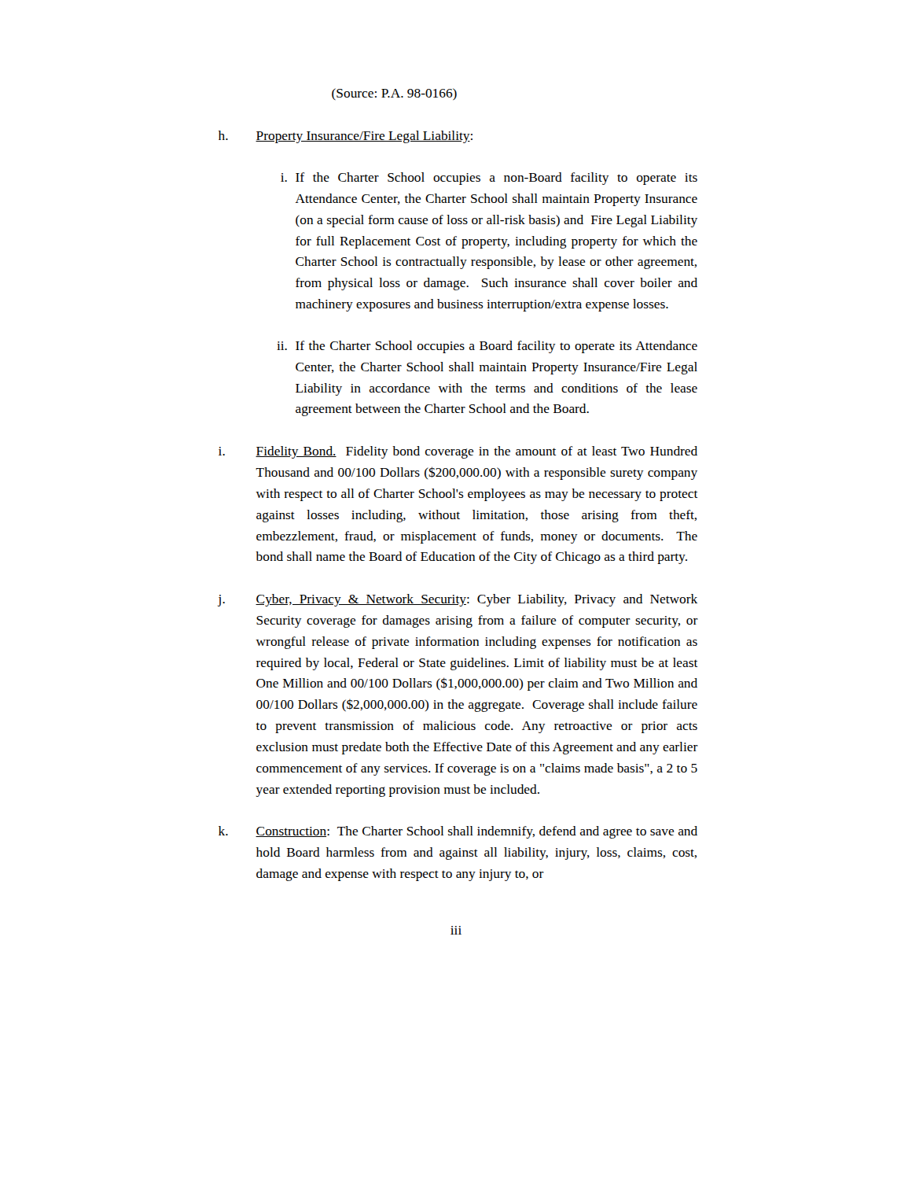(Source: P.A. 98-0166)
h. Property Insurance/Fire Legal Liability:
i. If the Charter School occupies a non-Board facility to operate its Attendance Center, the Charter School shall maintain Property Insurance (on a special form cause of loss or all-risk basis) and Fire Legal Liability for full Replacement Cost of property, including property for which the Charter School is contractually responsible, by lease or other agreement, from physical loss or damage. Such insurance shall cover boiler and machinery exposures and business interruption/extra expense losses.
ii. If the Charter School occupies a Board facility to operate its Attendance Center, the Charter School shall maintain Property Insurance/Fire Legal Liability in accordance with the terms and conditions of the lease agreement between the Charter School and the Board.
i. Fidelity Bond. Fidelity bond coverage in the amount of at least Two Hundred Thousand and 00/100 Dollars ($200,000.00) with a responsible surety company with respect to all of Charter School's employees as may be necessary to protect against losses including, without limitation, those arising from theft, embezzlement, fraud, or misplacement of funds, money or documents. The bond shall name the Board of Education of the City of Chicago as a third party.
j. Cyber, Privacy & Network Security: Cyber Liability, Privacy and Network Security coverage for damages arising from a failure of computer security, or wrongful release of private information including expenses for notification as required by local, Federal or State guidelines. Limit of liability must be at least One Million and 00/100 Dollars ($1,000,000.00) per claim and Two Million and 00/100 Dollars ($2,000,000.00) in the aggregate. Coverage shall include failure to prevent transmission of malicious code. Any retroactive or prior acts exclusion must predate both the Effective Date of this Agreement and any earlier commencement of any services. If coverage is on a "claims made basis", a 2 to 5 year extended reporting provision must be included.
k. Construction: The Charter School shall indemnify, defend and agree to save and hold Board harmless from and against all liability, injury, loss, claims, cost, damage and expense with respect to any injury to, or
iii